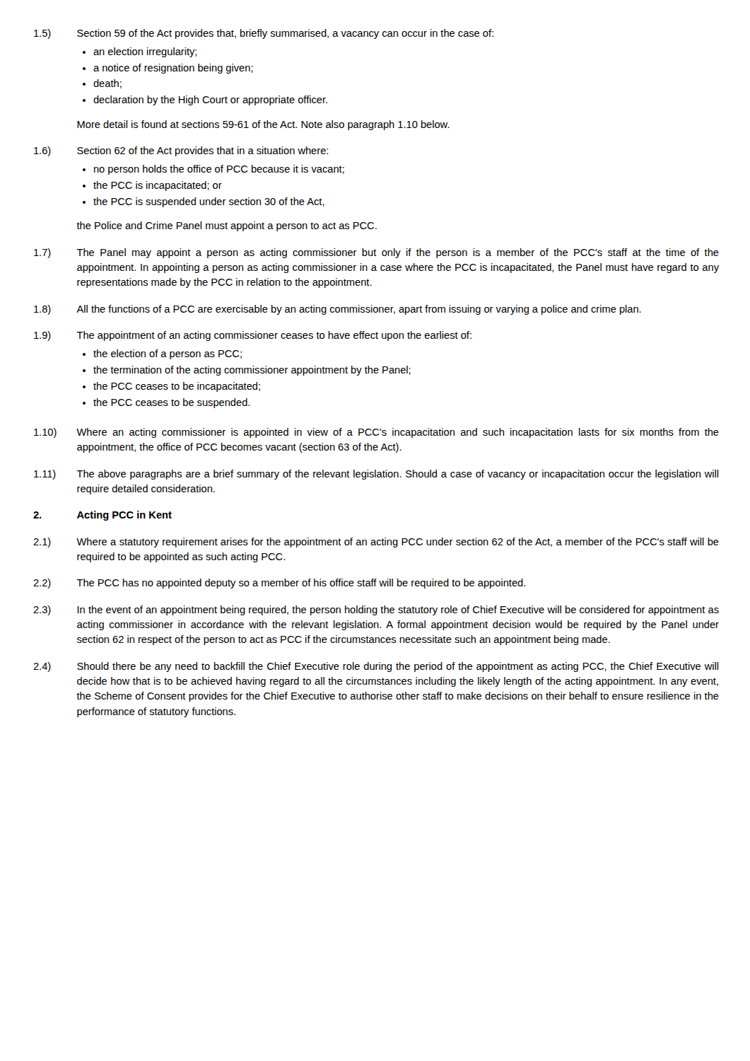1.5)
Section 59 of the Act provides that, briefly summarised, a vacancy can occur in the case of:
an election irregularity;
a notice of resignation being given;
death;
declaration by the High Court or appropriate officer.
More detail is found at sections 59-61 of the Act. Note also paragraph 1.10 below.
1.6)
Section 62 of the Act provides that in a situation where:
no person holds the office of PCC because it is vacant;
the PCC is incapacitated; or
the PCC is suspended under section 30 of the Act,
the Police and Crime Panel must appoint a person to act as PCC.
1.7)
The Panel may appoint a person as acting commissioner but only if the person is a member of the PCC's staff at the time of the appointment. In appointing a person as acting commissioner in a case where the PCC is incapacitated, the Panel must have regard to any representations made by the PCC in relation to the appointment.
1.8)
All the functions of a PCC are exercisable by an acting commissioner, apart from issuing or varying a police and crime plan.
1.9)
The appointment of an acting commissioner ceases to have effect upon the earliest of:
the election of a person as PCC;
the termination of the acting commissioner appointment by the Panel;
the PCC ceases to be incapacitated;
the PCC ceases to be suspended.
1.10)
Where an acting commissioner is appointed in view of a PCC's incapacitation and such incapacitation lasts for six months from the appointment, the office of PCC becomes vacant (section 63 of the Act).
1.11)
The above paragraphs are a brief summary of the relevant legislation. Should a case of vacancy or incapacitation occur the legislation will require detailed consideration.
2.
Acting PCC in Kent
2.1)
Where a statutory requirement arises for the appointment of an acting PCC under section 62 of the Act, a member of the PCC's staff will be required to be appointed as such acting PCC.
2.2)
The PCC has no appointed deputy so a member of his office staff will be required to be appointed.
2.3)
In the event of an appointment being required, the person holding the statutory role of Chief Executive will be considered for appointment as acting commissioner in accordance with the relevant legislation. A formal appointment decision would be required by the Panel under section 62 in respect of the person to act as PCC if the circumstances necessitate such an appointment being made.
2.4)
Should there be any need to backfill the Chief Executive role during the period of the appointment as acting PCC, the Chief Executive will decide how that is to be achieved having regard to all the circumstances including the likely length of the acting appointment. In any event, the Scheme of Consent provides for the Chief Executive to authorise other staff to make decisions on their behalf to ensure resilience in the performance of statutory functions.